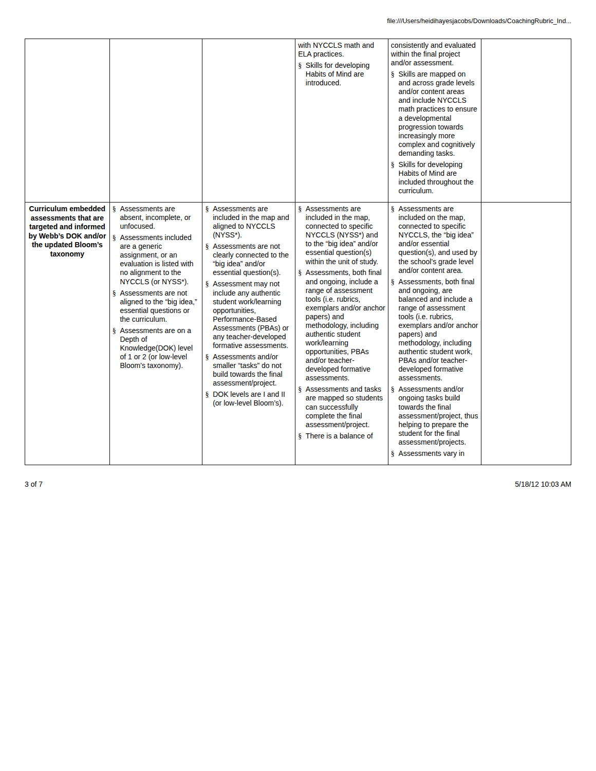file:///Users/heidihayesjacobs/Downloads/CoachingRubric_Ind...
| | | | with NYCCLS math and ELA practices. Skills for developing Habits of Mind are introduced. | consistently and evaluated within the final project and/or assessment. Skills are mapped on and across grade levels and/or content areas and include NYCCLS math practices to ensure a developmental progression towards increasingly more complex and cognitively demanding tasks. Skills for developing Habits of Mind are included throughout the curriculum. | |
| Curriculum embedded assessments that are targeted and informed by Webb’s DOK and/or the updated Bloom’s taxonomy | Assessments are absent, incomplete, or unfocused. Assessments included are a generic assignment, or an evaluation is listed with no alignment to the NYCCLS (or NYSS*). Assessments are not aligned to the “big idea,” essential questions or the curriculum. Assessments are on a Depth of Knowledge(DOK) level of 1 or 2 (or low-level Bloom’s taxonomy). | Assessments are included in the map and aligned to NYCCLS (NYSS*). Assessments are not clearly connected to the “big idea” and/or essential question(s). Assessment may not include any authentic student work/learning opportunities, Performance-Based Assessments (PBAs) or any teacher-developed formative assessments. Assessments and/or smaller “tasks” do not build towards the final assessment/project. DOK levels are I and II (or low-level Bloom’s). | Assessments are included in the map, connected to specific NYCCLS (NYSS*) and to the “big idea” and/or essential question(s) within the unit of study. Assessments, both final and ongoing, include a range of assessment tools (i.e. rubrics, exemplars and/or anchor papers) and methodology, including authentic student work/learning opportunities, PBAs and/or teacher-developed formative assessments. Assessments and tasks are mapped so students can successfully complete the final assessment/project. There is a balance of | Assessments are included on the map, connected to specific NYCCLS, the “big idea” and/or essential question(s), and used by the school’s grade level and/or content area. Assessments, both final and ongoing, are balanced and include a range of assessment tools (i.e. rubrics, exemplars and/or anchor papers) and methodology, including authentic student work, PBAs and/or teacher-developed formative assessments. Assessments and/or ongoing tasks build towards the final assessment/project, thus helping to prepare the student for the final assessment/projects. Assessments vary in | |
3 of 7 5/18/12 10:03 AM